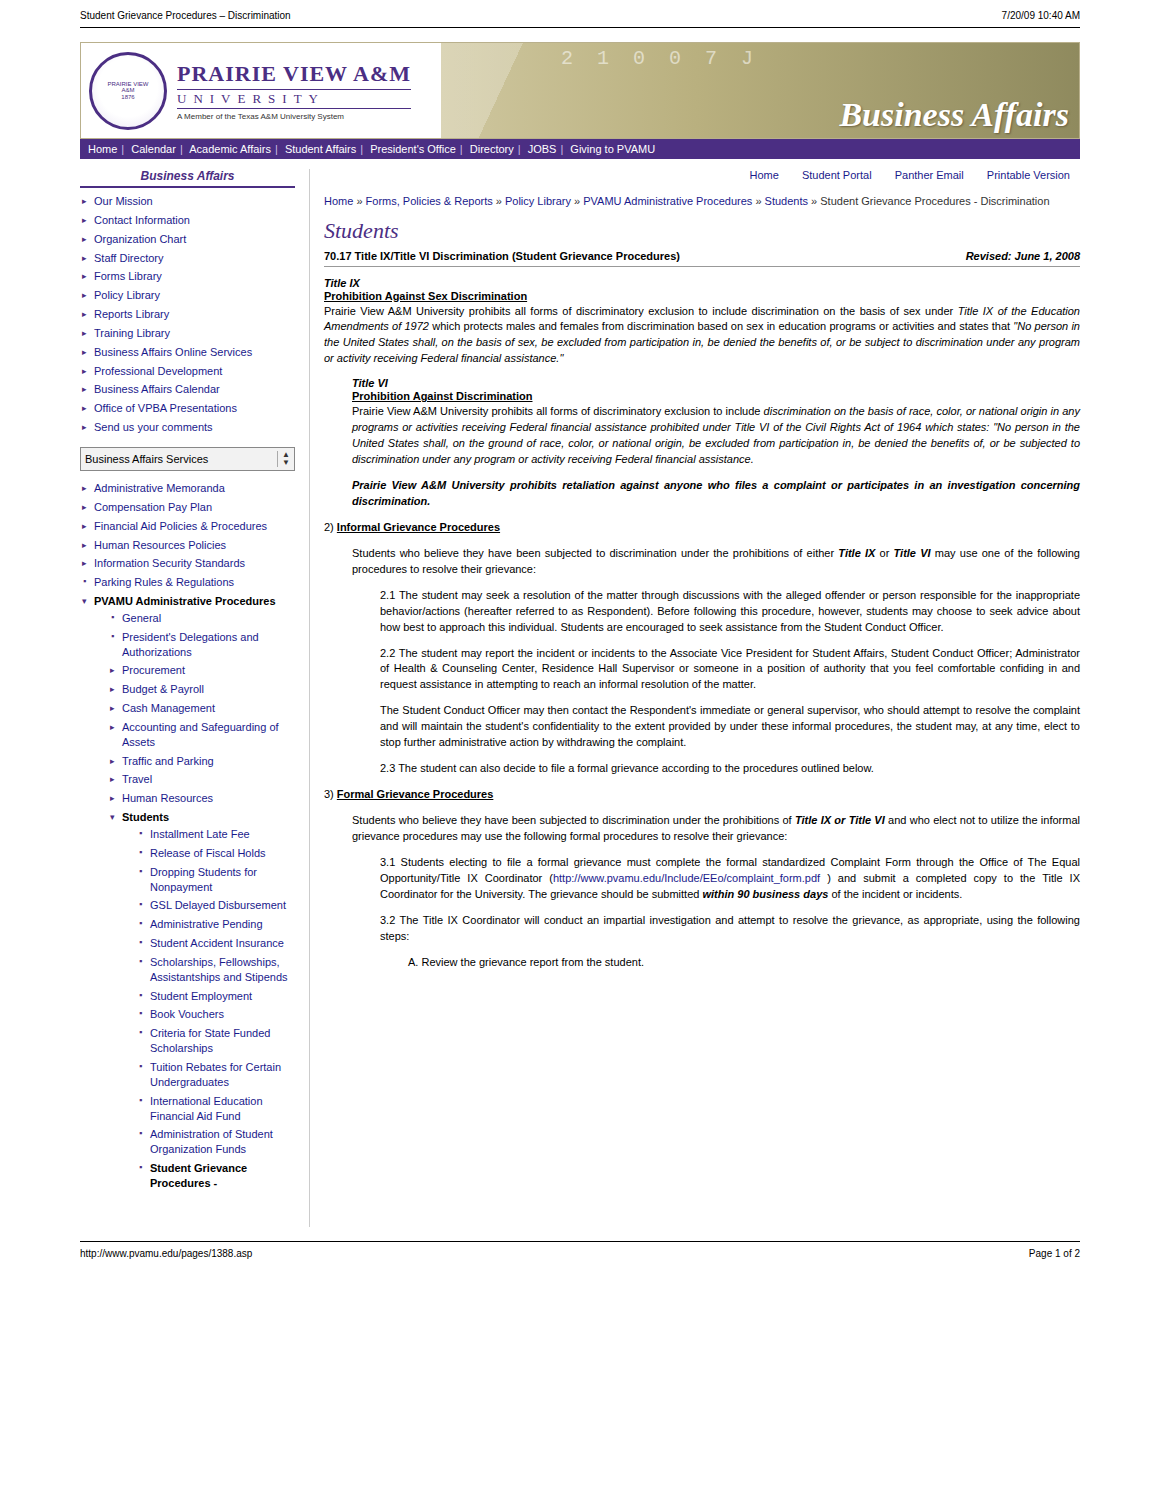Student Grievance Procedures – Discrimination
7/20/09 10:40 AM
PRAIRIE VIEW
A&M
1876
PRAIRIE VIEW A&M
UNIVERSITY
A Member of the Texas A&M University System
Business Affairs
Home| Calendar| Academic Affairs| Student Affairs| President's Office| Directory| JOBS| Giving to PVAMU
Business Affairs
Our Mission
Contact Information
Organization Chart
Staff Directory
Forms Library
Policy Library
Reports Library
Training Library
Business Affairs Online Services
Professional Development
Business Affairs Calendar
Office of VPBA Presentations
Send us your comments
Business Affairs Services ▲
▼
Administrative Memoranda
Compensation Pay Plan
Financial Aid Policies & Procedures
Human Resources Policies
Information Security Standards
Parking Rules & Regulations
PVAMU Administrative Procedures
General
President's Delegations and Authorizations
Procurement
Budget & Payroll
Cash Management
Accounting and Safeguarding of Assets
Traffic and Parking
Travel
Human Resources
Students
Installment Late Fee
Release of Fiscal Holds
Dropping Students for Nonpayment
GSL Delayed Disbursement
Administrative Pending
Student Accident Insurance
Scholarships, Fellowships, Assistantships and Stipends
Student Employment
Book Vouchers
Criteria for State Funded Scholarships
Tuition Rebates for Certain Undergraduates
International Education Financial Aid Fund
Administration of Student Organization Funds
Student Grievance Procedures -
Home Student Portal Panther Email Printable Version
Home » Forms, Policies & Reports » Policy Library » PVAMU Administrative Procedures » Students » Student Grievance Procedures - Discrimination
Students
70.17 Title IX/Title VI Discrimination (Student Grievance Procedures)
Revised: June 1, 2008
Title IX
Prohibition Against Sex Discrimination
Prairie View A&M University prohibits all forms of discriminatory exclusion to include discrimination on the basis of sex under Title IX of the Education Amendments of 1972 which protects males and females from discrimination based on sex in education programs or activities and states that "No person in the United States shall, on the basis of sex, be excluded from participation in, be denied the benefits of, or be subject to discrimination under any program or activity receiving Federal financial assistance."
Title VI
Prohibition Against Discrimination
Prairie View A&M University prohibits all forms of discriminatory exclusion to include discrimination on the basis of race, color, or national origin in any programs or activities receiving Federal financial assistance prohibited under Title VI of the Civil Rights Act of 1964 which states: "No person in the United States shall, on the ground of race, color, or national origin, be excluded from participation in, be denied the benefits of, or be subjected to discrimination under any program or activity receiving Federal financial assistance.
Prairie View A&M University prohibits retaliation against anyone who files a complaint or participates in an investigation concerning discrimination.
2) Informal Grievance Procedures
Students who believe they have been subjected to discrimination under the prohibitions of either Title IX or Title VI may use one of the following procedures to resolve their grievance:
2.1 The student may seek a resolution of the matter through discussions with the alleged offender or person responsible for the inappropriate behavior/actions (hereafter referred to as Respondent). Before following this procedure, however, students may choose to seek advice about how best to approach this individual. Students are encouraged to seek assistance from the Student Conduct Officer.
2.2 The student may report the incident or incidents to the Associate Vice President for Student Affairs, Student Conduct Officer; Administrator of Health & Counseling Center, Residence Hall Supervisor or someone in a position of authority that you feel comfortable confiding in and request assistance in attempting to reach an informal resolution of the matter.
The Student Conduct Officer may then contact the Respondent's immediate or general supervisor, who should attempt to resolve the complaint and will maintain the student's confidentiality to the extent provided by under these informal procedures, the student may, at any time, elect to stop further administrative action by withdrawing the complaint.
2.3 The student can also decide to file a formal grievance according to the procedures outlined below.
3) Formal Grievance Procedures
Students who believe they have been subjected to discrimination under the prohibitions of Title IX or Title VI and who elect not to utilize the informal grievance procedures may use the following formal procedures to resolve their grievance:
3.1 Students electing to file a formal grievance must complete the formal standardized Complaint Form through the Office of The Equal Opportunity/Title IX Coordinator (http://www.pvamu.edu/Include/EEo/complaint_form.pdf ) and submit a completed copy to the Title IX Coordinator for the University. The grievance should be submitted within 90 business days of the incident or incidents.
3.2 The Title IX Coordinator will conduct an impartial investigation and attempt to resolve the grievance, as appropriate, using the following steps:
A. Review the grievance report from the student.
http://www.pvamu.edu/pages/1388.asp
Page 1 of 2